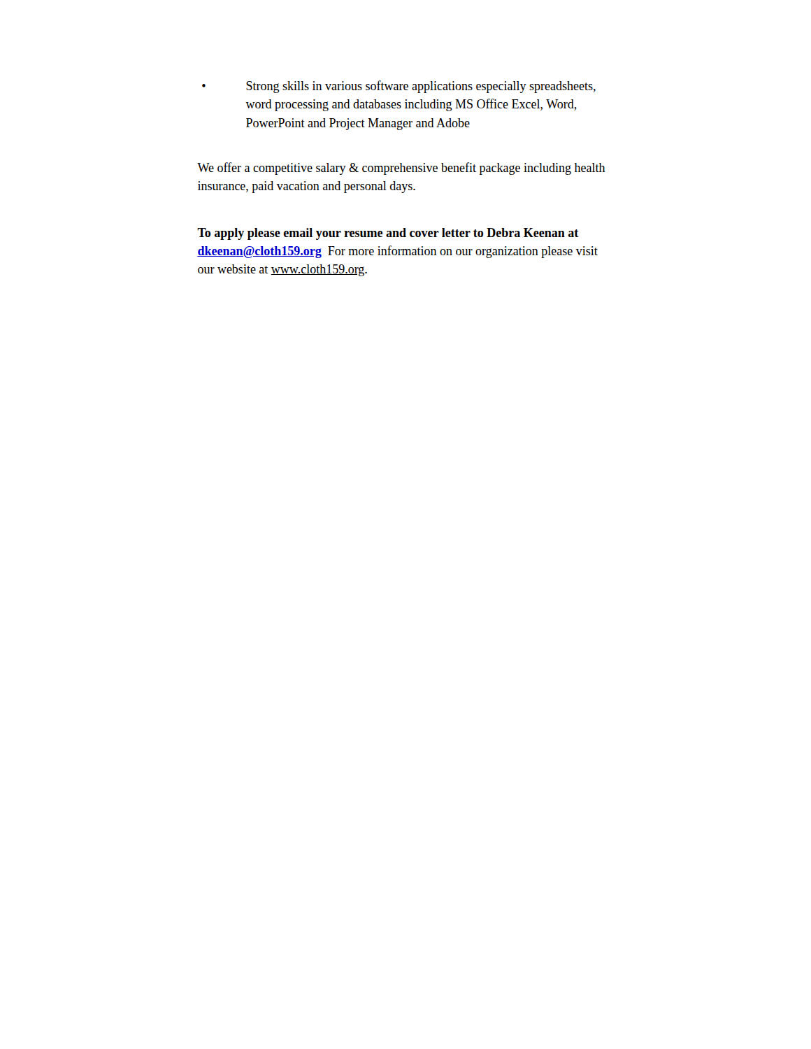Strong skills in various software applications especially spreadsheets, word processing and databases including MS Office Excel, Word, PowerPoint and Project Manager and Adobe
We offer a competitive salary & comprehensive benefit package including health insurance, paid vacation and personal days.
To apply please email your resume and cover letter to Debra Keenan at dkeenan@cloth159.org For more information on our organization please visit our website at www.cloth159.org.